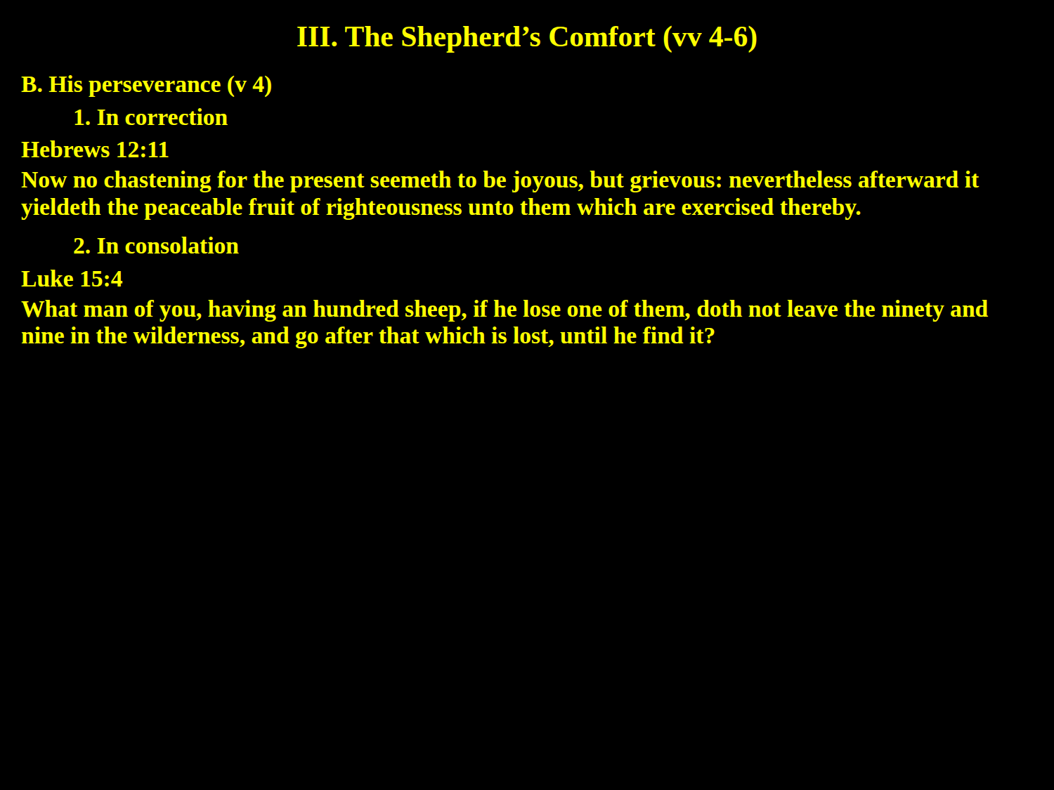III. The Shepherd’s Comfort (vv 4-6)
B. His perseverance (v 4)
1. In correction
Hebrews 12:11
Now no chastening for the present seemeth to be joyous, but grievous: nevertheless afterward it yieldeth the peaceable fruit of righteousness unto them which are exercised thereby.
2. In consolation
Luke 15:4
What man of you, having an hundred sheep, if he lose one of them, doth not leave the ninety and nine in the wilderness, and go after that which is lost, until he find it?